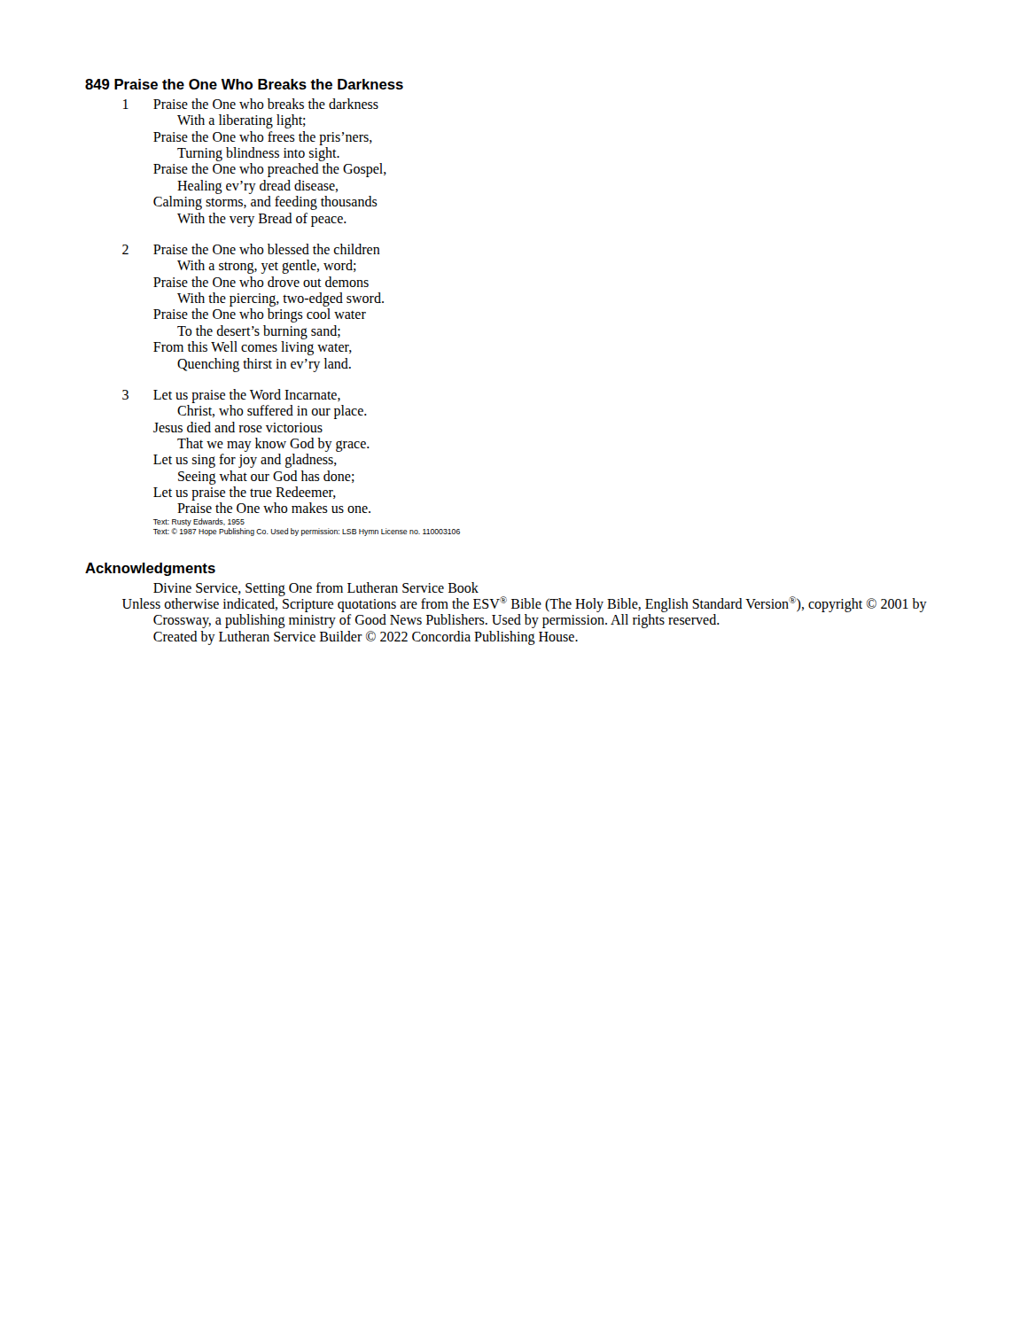849 Praise the One Who Breaks the Darkness
1
Praise the One who breaks the darkness
With a liberating light;
Praise the One who frees the pris’ners,
Turning blindness into sight.
Praise the One who preached the Gospel,
Healing ev’ry dread disease,
Calming storms, and feeding thousands
With the very Bread of peace.
2
Praise the One who blessed the children
With a strong, yet gentle, word;
Praise the One who drove out demons
With the piercing, two-edged sword.
Praise the One who brings cool water
To the desert’s burning sand;
From this Well comes living water,
Quenching thirst in ev’ry land.
3
Let us praise the Word Incarnate,
Christ, who suffered in our place.
Jesus died and rose victorious
That we may know God by grace.
Let us sing for joy and gladness,
Seeing what our God has done;
Let us praise the true Redeemer,
Praise the One who makes us one.
Text: Rusty Edwards, 1955
Text: © 1987 Hope Publishing Co. Used by permission: LSB Hymn License no. 110003106
Acknowledgments
Divine Service, Setting One from Lutheran Service Book
Unless otherwise indicated, Scripture quotations are from the ESV® Bible (The Holy Bible, English Standard Version®), copyright © 2001 by Crossway, a publishing ministry of Good News Publishers. Used by permission. All rights reserved.
Created by Lutheran Service Builder © 2022 Concordia Publishing House.